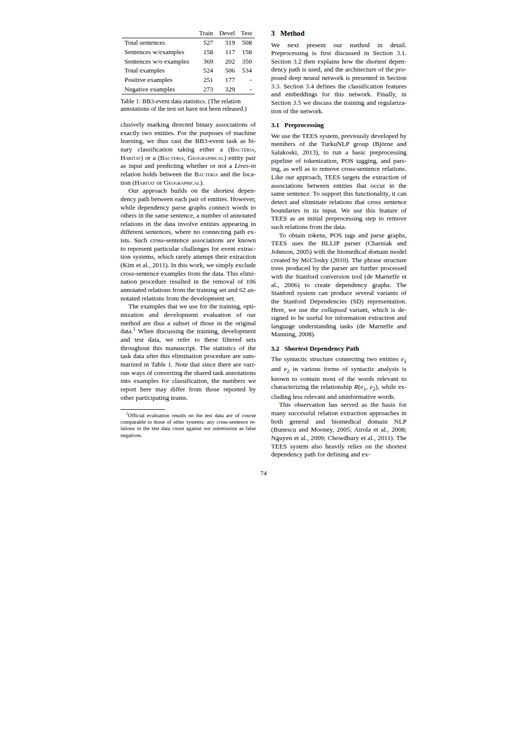| | Train | Devel | Test |
| --- | --- | --- | --- |
| Total sentences | 527 | 319 | 508 |
| Sentences w/examples | 158 | 117 | 158 |
| Sentences w/o examples | 369 | 202 | 350 |
| Total examples | 524 | 506 | 534 |
| Positive examples | 251 | 177 | - |
| Negative examples | 273 | 329 | - |
Table 1: BB3-event data statistics. (The relation annotations of the test set have not been released.)
clusively marking directed binary associations of exactly two entities. For the purposes of machine learning, we thus cast the BB3-event task as binary classification taking either a (Bacteria, Habitat) or a (Bacteria, Geographical) entity pair as input and predicting whether or not a Lives-in relation holds between the Bacteria and the location (Habitat or Geographical).
Our approach builds on the shortest dependency path between each pair of entities. However, while dependency parse graphs connect words to others in the same sentence, a number of annotated relations in the data involve entities appearing in different sentences, where no connecting path exists. Such cross-sentence associations are known to represent particular challenges for event extraction systems, which rarely attempt their extraction (Kim et al., 2011). In this work, we simply exclude cross-sentence examples from the data. This elimination procedure resulted in the removal of 106 annotated relations from the training set and 62 annotated relations from the development set.
The examples that we use for the training, optimization and development evaluation of our method are thus a subset of those in the original data.1 When discussing the training, development and test data, we refer to these filtered sets throughout this manuscript. The statistics of the task data after this elimination procedure are summarized in Table 1. Note that since there are various ways of converting the shared task annotations into examples for classification, the numbers we report here may differ from those reported by other participating teams.
1Official evaluation results on the test data are of course comparable to those of other systems: any cross-sentence relations in the test data count against our submission as false negatives.
3 Method
We next present our method in detail. Preprocessing is first discussed in Section 3.1. Section 3.2 then explains how the shortest dependency path is used, and the architecture of the proposed deep neural network is presented in Section 3.3. Section 3.4 defines the classification features and embeddings for this network. Finally, in Section 3.5 we discuss the training and regularization of the network.
3.1 Preprocessing
We use the TEES system, previously developed by members of the TurkuNLP group (Björne and Salakoski, 2013), to run a basic preprocessing pipeline of tokenization, POS tagging, and parsing, as well as to remove cross-sentence relations. Like our approach, TEES targets the extraction of associations between entities that occur in the same sentence. To support this functionality, it can detect and eliminate relations that cross sentence boundaries in its input. We use this feature of TEES as an initial preprocessing step to remove such relations from the data.
To obtain tokens, POS tags and parse graphs, TEES uses the BLLIP parser (Charniak and Johnson, 2005) with the biomedical domain model created by McClosky (2010). The phrase structure trees produced by the parser are further processed with the Stanford conversion tool (de Marneffe et al., 2006) to create dependency graphs. The Stanford system can produce several variants of the Stanford Dependencies (SD) representation. Here, we use the collapsed variant, which is designed to be useful for information extraction and language understanding tasks (de Marneffe and Manning, 2008).
3.2 Shortest Dependency Path
The syntactic structure connecting two entities e1 and e2 in various forms of syntactic analysis is known to contain most of the words relevant to characterizing the relationship R(e1, e2), while excluding less relevant and uninformative words.
This observation has served as the basis for many successful relation extraction approaches in both general and biomedical domain NLP (Bunescu and Mooney, 2005; Airola et al., 2008; Nguyen et al., 2009; Chowdhury et al., 2011). The TEES system also heavily relies on the shortest dependency path for defining and ex-
74